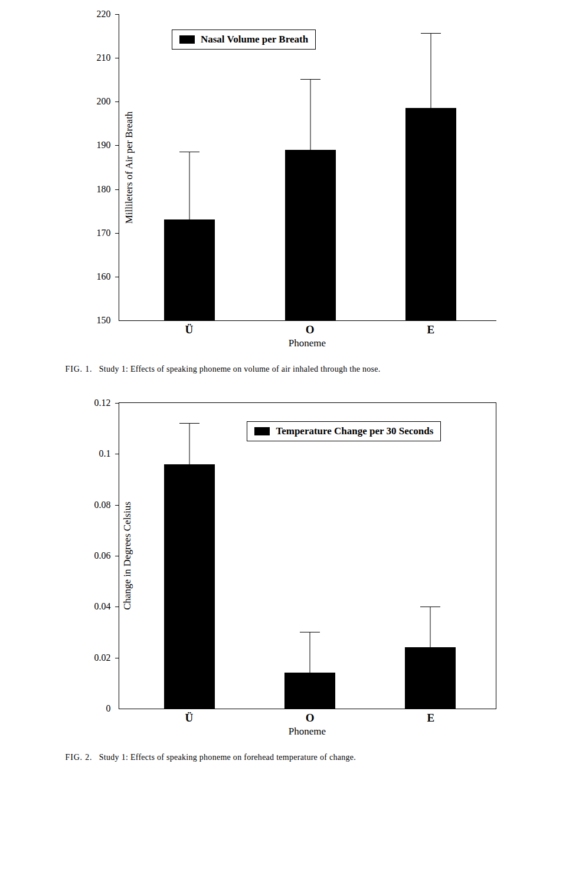Millileters of Air per Breath
220 210 200 190 180 170 160 150
Nasal Volume per Breath
Ü O E
Phoneme
FIG. 1. Study 1: Effects of speaking phoneme on volume of air inhaled through the nose.
Change in Degrees Celsius
0.12 0.1 0.08 0.06 0.04 0.02 0
Temperature Change per 30 Seconds
Ü O E
Phoneme
FIG. 2. Study 1: Effects of speaking phoneme on forehead temperature of change.